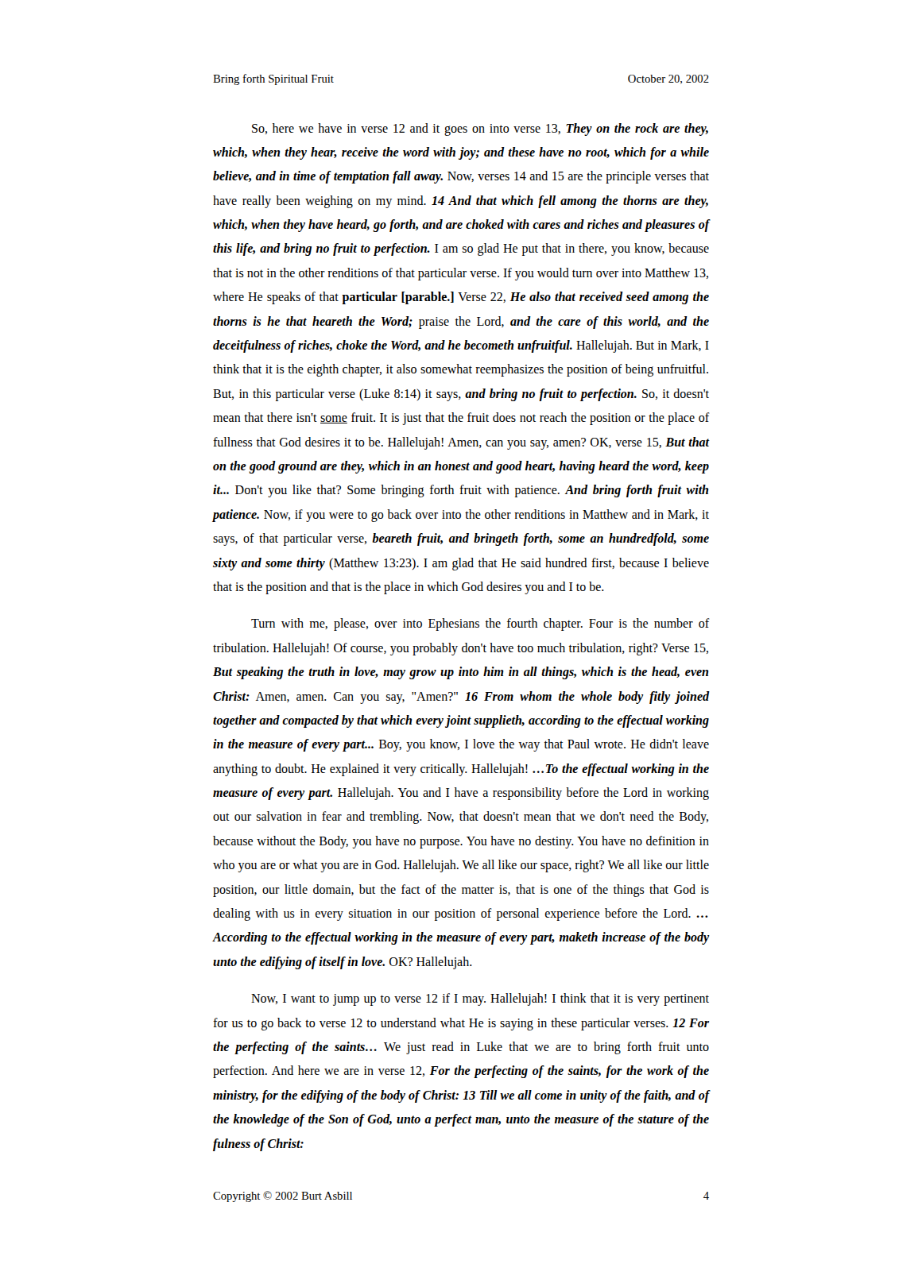Bring forth Spiritual Fruit October 20, 2002
So, here we have in verse 12 and it goes on into verse 13, They on the rock are they, which, when they hear, receive the word with joy; and these have no root, which for a while believe, and in time of temptation fall away. Now, verses 14 and 15 are the principle verses that have really been weighing on my mind. 14 And that which fell among the thorns are they, which, when they have heard, go forth, and are choked with cares and riches and pleasures of this life, and bring no fruit to perfection. I am so glad He put that in there, you know, because that is not in the other renditions of that particular verse. If you would turn over into Matthew 13, where He speaks of that particular [parable.] Verse 22, He also that received seed among the thorns is he that heareth the Word; praise the Lord, and the care of this world, and the deceitfulness of riches, choke the Word, and he becometh unfruitful. Hallelujah. But in Mark, I think that it is the eighth chapter, it also somewhat reemphasizes the position of being unfruitful. But, in this particular verse (Luke 8:14) it says, and bring no fruit to perfection. So, it doesn't mean that there isn't some fruit. It is just that the fruit does not reach the position or the place of fullness that God desires it to be. Hallelujah! Amen, can you say, amen? OK, verse 15, But that on the good ground are they, which in an honest and good heart, having heard the word, keep it... Don't you like that? Some bringing forth fruit with patience. And bring forth fruit with patience. Now, if you were to go back over into the other renditions in Matthew and in Mark, it says, of that particular verse, beareth fruit, and bringeth forth, some an hundredfold, some sixty and some thirty (Matthew 13:23). I am glad that He said hundred first, because I believe that is the position and that is the place in which God desires you and I to be.
Turn with me, please, over into Ephesians the fourth chapter. Four is the number of tribulation. Hallelujah! Of course, you probably don't have too much tribulation, right? Verse 15, But speaking the truth in love, may grow up into him in all things, which is the head, even Christ: Amen, amen. Can you say, "Amen?" 16 From whom the whole body fitly joined together and compacted by that which every joint supplieth, according to the effectual working in the measure of every part... Boy, you know, I love the way that Paul wrote. He didn't leave anything to doubt. He explained it very critically. Hallelujah! …To the effectual working in the measure of every part. Hallelujah. You and I have a responsibility before the Lord in working out our salvation in fear and trembling. Now, that doesn't mean that we don't need the Body, because without the Body, you have no purpose. You have no destiny. You have no definition in who you are or what you are in God. Hallelujah. We all like our space, right? We all like our little position, our little domain, but the fact of the matter is, that is one of the things that God is dealing with us in every situation in our position of personal experience before the Lord. …According to the effectual working in the measure of every part, maketh increase of the body unto the edifying of itself in love. OK? Hallelujah.
Now, I want to jump up to verse 12 if I may. Hallelujah! I think that it is very pertinent for us to go back to verse 12 to understand what He is saying in these particular verses. 12 For the perfecting of the saints… We just read in Luke that we are to bring forth fruit unto perfection. And here we are in verse 12, For the perfecting of the saints, for the work of the ministry, for the edifying of the body of Christ: 13 Till we all come in unity of the faith, and of the knowledge of the Son of God, unto a perfect man, unto the measure of the stature of the fulness of Christ:
Copyright © 2002 Burt Asbill 4